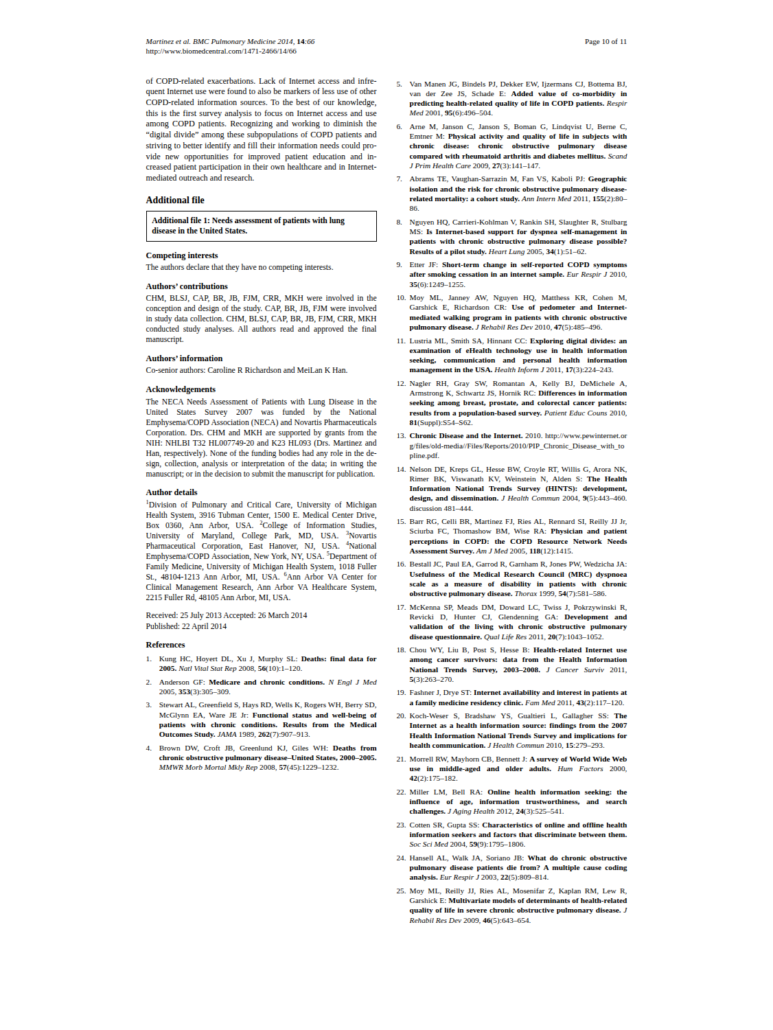Martinez et al. BMC Pulmonary Medicine 2014, 14:66
http://www.biomedcentral.com/1471-2466/14/66
Page 10 of 11
of COPD-related exacerbations. Lack of Internet access and infrequent Internet use were found to also be markers of less use of other COPD-related information sources. To the best of our knowledge, this is the first survey analysis to focus on Internet access and use among COPD patients. Recognizing and working to diminish the “digital divide” among these subpopulations of COPD patients and striving to better identify and fill their information needs could provide new opportunities for improved patient education and increased patient participation in their own healthcare and in Internet-mediated outreach and research.
Additional file
Additional file 1: Needs assessment of patients with lung disease in the United States.
Competing interests
The authors declare that they have no competing interests.
Authors’ contributions
CHM, BLSJ, CAP, BR, JB, FJM, CRR, MKH were involved in the conception and design of the study. CAP, BR, JB, FJM were involved in study data collection. CHM, BLSJ, CAP, BR, JB, FJM, CRR, MKH conducted study analyses. All authors read and approved the final manuscript.
Authors’ information
Co-senior authors: Caroline R Richardson and MeiLan K Han.
Acknowledgements
The NECA Needs Assessment of Patients with Lung Disease in the United States Survey 2007 was funded by the National Emphysema/COPD Association (NECA) and Novartis Pharmaceuticals Corporation. Drs. CHM and MKH are supported by grants from the NIH: NHLBI T32 HL007749-20 and K23 HL093 (Drs. Martinez and Han, respectively). None of the funding bodies had any role in the design, collection, analysis or interpretation of the data; in writing the manuscript; or in the decision to submit the manuscript for publication.
Author details
1Division of Pulmonary and Critical Care, University of Michigan Health System, 3916 Tubman Center, 1500 E. Medical Center Drive, Box 0360, Ann Arbor, USA. 2College of Information Studies, University of Maryland, College Park, MD, USA. 3Novartis Pharmaceutical Corporation, East Hanover, NJ, USA. 4National Emphysema/COPD Association, New York, NY, USA. 5Department of Family Medicine, University of Michigan Health System, 1018 Fuller St., 48104-1213 Ann Arbor, MI, USA. 6Ann Arbor VA Center for Clinical Management Research, Ann Arbor VA Healthcare System, 2215 Fuller Rd, 48105 Ann Arbor, MI, USA.
Received: 25 July 2013 Accepted: 26 March 2014
Published: 22 April 2014
References
Kung HC, Hoyert DL, Xu J, Murphy SL: Deaths: final data for 2005. Natl Vital Stat Rep 2008, 56(10):1–120.
Anderson GF: Medicare and chronic conditions. N Engl J Med 2005, 353(3):305–309.
Stewart AL, Greenfield S, Hays RD, Wells K, Rogers WH, Berry SD, McGlynn EA, Ware JE Jr: Functional status and well-being of patients with chronic conditions. Results from the Medical Outcomes Study. JAMA 1989, 262(7):907–913.
Brown DW, Croft JB, Greenlund KJ, Giles WH: Deaths from chronic obstructive pulmonary disease–United States, 2000–2005. MMWR Morb Mortal Mkly Rep 2008, 57(45):1229–1232.
Van Manen JG, Bindels PJ, Dekker EW, Ijzermans CJ, Bottema BJ, van der Zee JS, Schade E: Added value of co-morbidity in predicting health-related quality of life in COPD patients. Respir Med 2001, 95(6):496–504.
Arne M, Janson C, Janson S, Boman G, Lindqvist U, Berne C, Emtner M: Physical activity and quality of life in subjects with chronic disease: chronic obstructive pulmonary disease compared with rheumatoid arthritis and diabetes mellitus. Scand J Prim Health Care 2009, 27(3):141–147.
Abrams TE, Vaughan-Sarrazin M, Fan VS, Kaboli PJ: Geographic isolation and the risk for chronic obstructive pulmonary disease-related mortality: a cohort study. Ann Intern Med 2011, 155(2):80–86.
Nguyen HQ, Carrieri-Kohlman V, Rankin SH, Slaughter R, Stulbarg MS: Is Internet-based support for dyspnea self-management in patients with chronic obstructive pulmonary disease possible? Results of a pilot study. Heart Lung 2005, 34(1):51–62.
Etter JF: Short-term change in self-reported COPD symptoms after smoking cessation in an internet sample. Eur Respir J 2010, 35(6):1249–1255.
Moy ML, Janney AW, Nguyen HQ, Matthess KR, Cohen M, Garshick E, Richardson CR: Use of pedometer and Internet-mediated walking program in patients with chronic obstructive pulmonary disease. J Rehabil Res Dev 2010, 47(5):485–496.
Lustria ML, Smith SA, Hinnant CC: Exploring digital divides: an examination of eHealth technology use in health information seeking, communication and personal health information management in the USA. Health Inform J 2011, 17(3):224–243.
Nagler RH, Gray SW, Romantan A, Kelly BJ, DeMichele A, Armstrong K, Schwartz JS, Hornik RC: Differences in information seeking among breast, prostate, and colorectal cancer patients: results from a population-based survey. Patient Educ Couns 2010, 81(Suppl):S54–S62.
Chronic Disease and the Internet. 2010. http://www.pewinternet.org/files/old-media//Files/Reports/2010/PIP_Chronic_Disease_with_topline.pdf.
Nelson DE, Kreps GL, Hesse BW, Croyle RT, Willis G, Arora NK, Rimer BK, Viswanath KV, Weinstein N, Alden S: The Health Information National Trends Survey (HINTS): development, design, and dissemination. J Health Commun 2004, 9(5):443–460. discussion 481–444.
Barr RG, Celli BR, Martinez FJ, Ries AL, Rennard SI, Reilly JJ Jr, Sciurba FC, Thomashow BM, Wise RA: Physician and patient perceptions in COPD: the COPD Resource Network Needs Assessment Survey. Am J Med 2005, 118(12):1415.
Bestall JC, Paul EA, Garrod R, Garnham R, Jones PW, Wedzicha JA: Usefulness of the Medical Research Council (MRC) dyspnoea scale as a measure of disability in patients with chronic obstructive pulmonary disease. Thorax 1999, 54(7):581–586.
McKenna SP, Meads DM, Doward LC, Twiss J, Pokrzywinski R, Revicki D, Hunter CJ, Glendenning GA: Development and validation of the living with chronic obstructive pulmonary disease questionnaire. Qual Life Res 2011, 20(7):1043–1052.
Chou WY, Liu B, Post S, Hesse B: Health-related Internet use among cancer survivors: data from the Health Information National Trends Survey, 2003–2008. J Cancer Surviv 2011, 5(3):263–270.
Fashner J, Drye ST: Internet availability and interest in patients at a family medicine residency clinic. Fam Med 2011, 43(2):117–120.
Koch-Weser S, Bradshaw YS, Gualtieri L, Gallagher SS: The Internet as a health information source: findings from the 2007 Health Information National Trends Survey and implications for health communication. J Health Commun 2010, 15:279–293.
Morrell RW, Mayhorn CB, Bennett J: A survey of World Wide Web use in middle-aged and older adults. Hum Factors 2000, 42(2):175–182.
Miller LM, Bell RA: Online health information seeking: the influence of age, information trustworthiness, and search challenges. J Aging Health 2012, 24(3):525–541.
Cotten SR, Gupta SS: Characteristics of online and offline health information seekers and factors that discriminate between them. Soc Sci Med 2004, 59(9):1795–1806.
Hansell AL, Walk JA, Soriano JB: What do chronic obstructive pulmonary disease patients die from? A multiple cause coding analysis. Eur Respir J 2003, 22(5):809–814.
Moy ML, Reilly JJ, Ries AL, Mosenifar Z, Kaplan RM, Lew R, Garshick E: Multivariate models of determinants of health-related quality of life in severe chronic obstructive pulmonary disease. J Rehabil Res Dev 2009, 46(5):643–654.